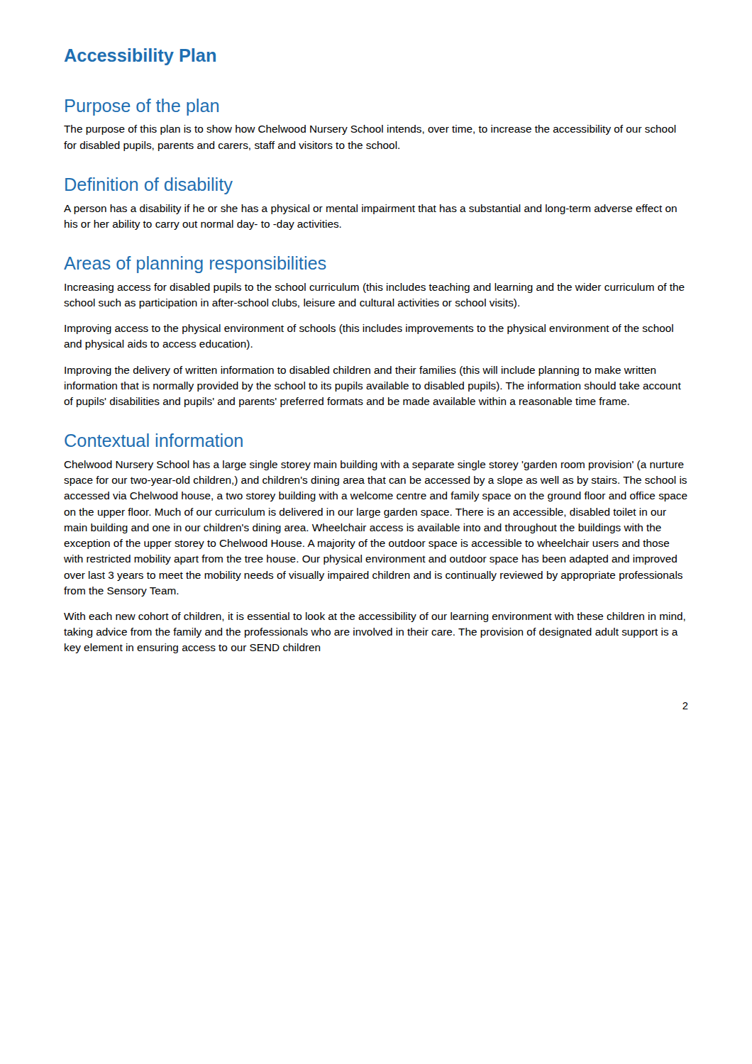Accessibility Plan
Purpose of the plan
The purpose of this plan is to show how Chelwood Nursery School intends, over time, to increase the accessibility of our school for disabled pupils, parents and carers, staff and visitors to the school.
Definition of disability
A person has a disability if he or she has a physical or mental impairment that has a substantial and long-term adverse effect on his or her ability to carry out normal day- to -day activities.
Areas of planning responsibilities
Increasing access for disabled pupils to the school curriculum (this includes teaching and learning and the wider curriculum of the school such as participation in after-school clubs, leisure and cultural activities or school visits).
Improving access to the physical environment of schools (this includes improvements to the physical environment of the school and physical aids to access education).
Improving the delivery of written information to disabled children and their families (this will include planning to make written information that is normally provided by the school to its pupils available to disabled pupils). The information should take account of pupils' disabilities and pupils' and parents' preferred formats and be made available within a reasonable time frame.
Contextual information
Chelwood Nursery School has a large single storey main building with a separate single storey 'garden room provision' (a nurture space for our two-year-old children,) and children's dining area that can be accessed by a slope as well as by stairs. The school is accessed via Chelwood house, a two storey building with a welcome centre and family space on the ground floor and office space on the upper floor. Much of our curriculum is delivered in our large garden space. There is an accessible, disabled toilet in our main building and one in our children's dining area. Wheelchair access is available into and throughout the buildings with the exception of the upper storey to Chelwood House. A majority of the outdoor space is accessible to wheelchair users and those with restricted mobility apart from the tree house. Our physical environment and outdoor space has been adapted and improved over last 3 years to meet the mobility needs of visually impaired children and is continually reviewed by appropriate professionals from the Sensory Team.
With each new cohort of children, it is essential to look at the accessibility of our learning environment with these children in mind, taking advice from the family and the professionals who are involved in their care. The provision of designated adult support is a key element in ensuring access to our SEND children
2